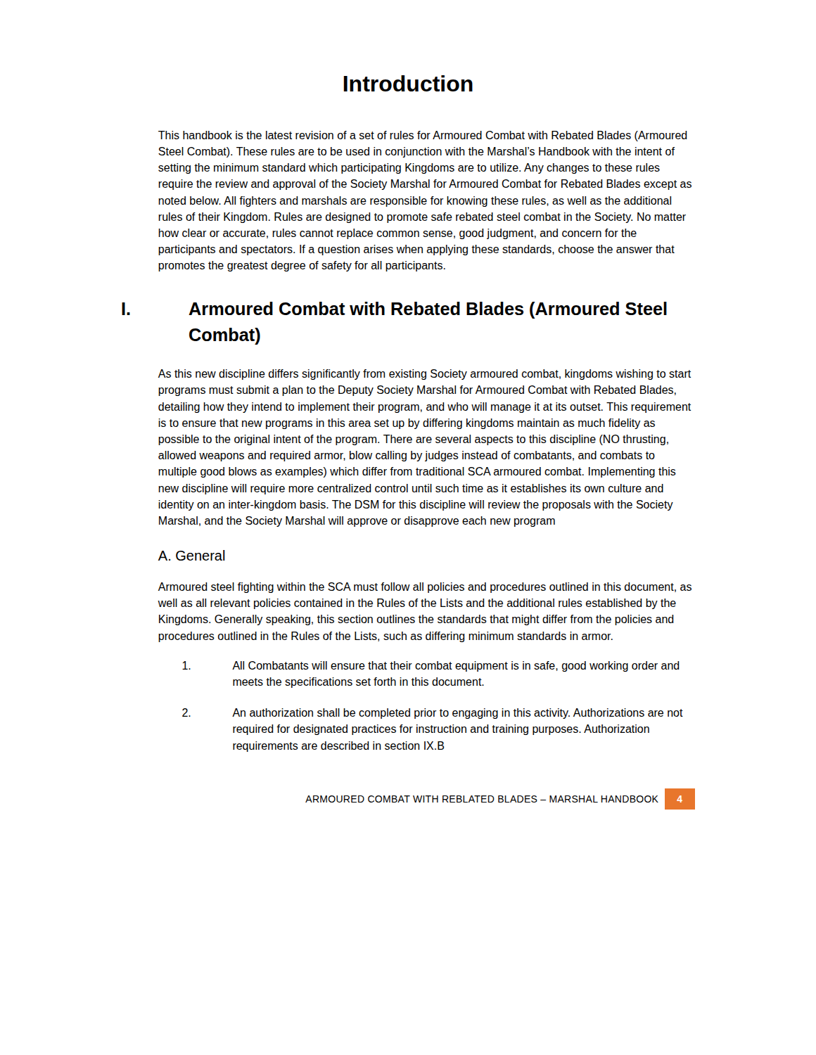Introduction
This handbook is the latest revision of a set of rules for Armoured Combat with Rebated Blades (Armoured Steel Combat). These rules are to be used in conjunction with the Marshal’s Handbook with the intent of setting the minimum standard which participating Kingdoms are to utilize. Any changes to these rules require the review and approval of the Society Marshal for Armoured Combat for Rebated Blades except as noted below. All fighters and marshals are responsible for knowing these rules, as well as the additional rules of their Kingdom. Rules are designed to promote safe rebated steel combat in the Society. No matter how clear or accurate, rules cannot replace common sense, good judgment, and concern for the participants and spectators. If a question arises when applying these standards, choose the answer that promotes the greatest degree of safety for all participants.
I. Armoured Combat with Rebated Blades (Armoured Steel Combat)
As this new discipline differs significantly from existing Society armoured combat, kingdoms wishing to start programs must submit a plan to the Deputy Society Marshal for Armoured Combat with Rebated Blades, detailing how they intend to implement their program, and who will manage it at its outset. This requirement is to ensure that new programs in this area set up by differing kingdoms maintain as much fidelity as possible to the original intent of the program. There are several aspects to this discipline (NO thrusting, allowed weapons and required armor, blow calling by judges instead of combatants, and combats to multiple good blows as examples) which differ from traditional SCA armoured combat. Implementing this new discipline will require more centralized control until such time as it establishes its own culture and identity on an inter-kingdom basis. The DSM for this discipline will review the proposals with the Society Marshal, and the Society Marshal will approve or disapprove each new program
A. General
Armoured steel fighting within the SCA must follow all policies and procedures outlined in this document, as well as all relevant policies contained in the Rules of the Lists and the additional rules established by the Kingdoms. Generally speaking, this section outlines the standards that might differ from the policies and procedures outlined in the Rules of the Lists, such as differing minimum standards in armor.
All Combatants will ensure that their combat equipment is in safe, good working order and meets the specifications set forth in this document.
An authorization shall be completed prior to engaging in this activity. Authorizations are not required for designated practices for instruction and training purposes. Authorization requirements are described in section IX.B
ARMOURED COMBAT WITH REBLATED BLADES – MARSHAL HANDBOOK
4